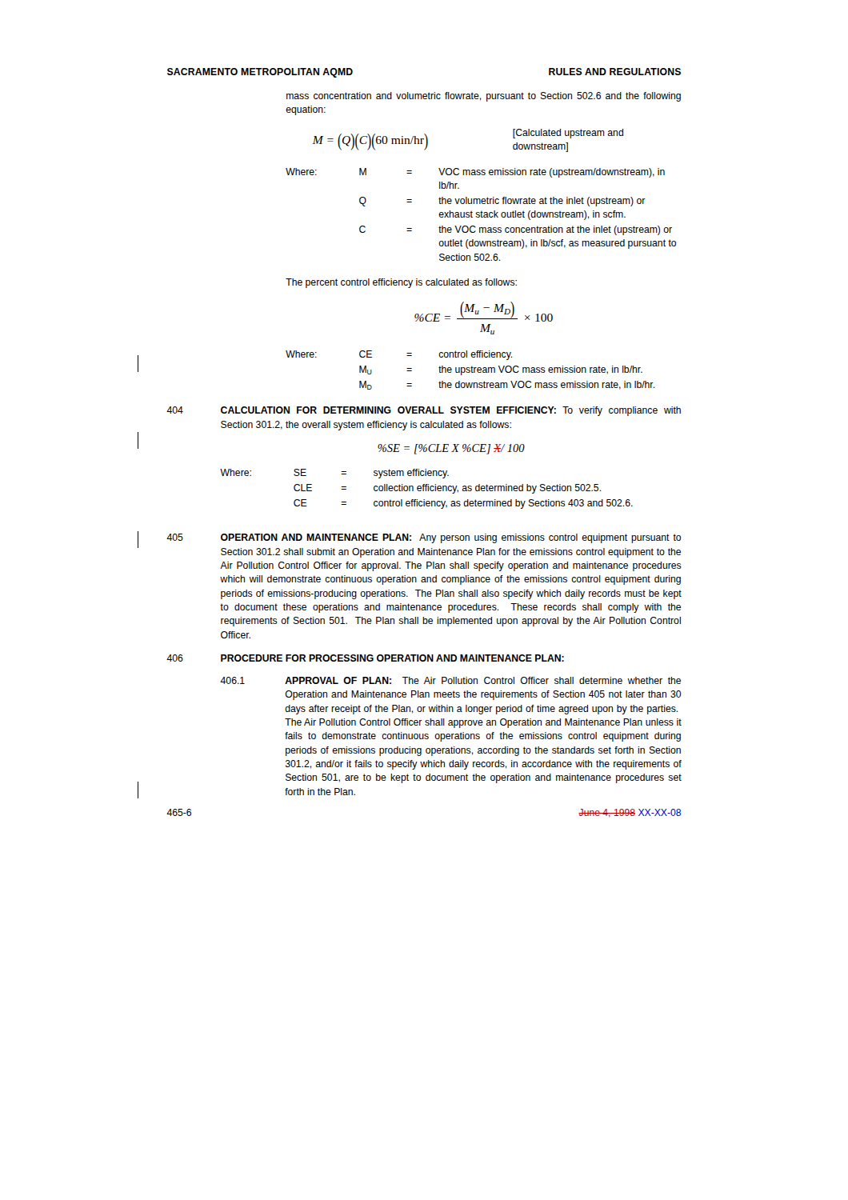SACRAMENTO METROPOLITAN AQMD
RULES AND REGULATIONS
mass concentration and volumetric flowrate, pursuant to Section 502.6 and the following equation:
M = (Q)(C)(60 min/hr) [Calculated upstream and downstream]
| Where: | M | = | VOC mass emission rate (upstream/downstream), in lb/hr. |
| | Q | = | the volumetric flowrate at the inlet (upstream) or exhaust stack outlet (downstream), in scfm. |
| | C | = | the VOC mass concentration at the inlet (upstream) or outlet (downstream), in lb/scf, as measured pursuant to Section 502.6. |
The percent control efficiency is calculated as follows:
%CE = (Mu − MD) Mu × 100
| Where: | CE | = | control efficiency. |
| | M U | = | the upstream VOC mass emission rate, in lb/hr. |
| | M D | = | the downstream VOC mass emission rate, in lb/hr. |
404
CALCULATION FOR DETERMINING OVERALL SYSTEM EFFICIENCY: To verify compliance with Section 301.2, the overall system efficiency is calculated as follows:
%SE = [%CLE X %CE] X/ 100
| Where: | SE | = | system efficiency. |
| | CLE | = | collection efficiency, as determined by Section 502.5. |
| | CE | = | control efficiency, as determined by Sections 403 and 502.6. |
405
OPERATION AND MAINTENANCE PLAN: Any person using emissions control equipment pursuant to Section 301.2 shall submit an Operation and Maintenance Plan for the emissions control equipment to the Air Pollution Control Officer for approval. The Plan shall specify operation and maintenance procedures which will demonstrate continuous operation and compliance of the emissions control equipment during periods of emissions-producing operations. The Plan shall also specify which daily records must be kept to document these operations and maintenance procedures. These records shall comply with the requirements of Section 501. The Plan shall be implemented upon approval by the Air Pollution Control Officer.
406
PROCEDURE FOR PROCESSING OPERATION AND MAINTENANCE PLAN:
406.1
APPROVAL OF PLAN: The Air Pollution Control Officer shall determine whether the Operation and Maintenance Plan meets the requirements of Section 405 not later than 30 days after receipt of the Plan, or within a longer period of time agreed upon by the parties. The Air Pollution Control Officer shall approve an Operation and Maintenance Plan unless it fails to demonstrate continuous operations of the emissions control equipment during periods of emissions producing operations, according to the standards set forth in Section 301.2, and/or it fails to specify which daily records, in accordance with the requirements of Section 501, are to be kept to document the operation and maintenance procedures set forth in the Plan.
465-6
June 4, 1998 XX-XX-08